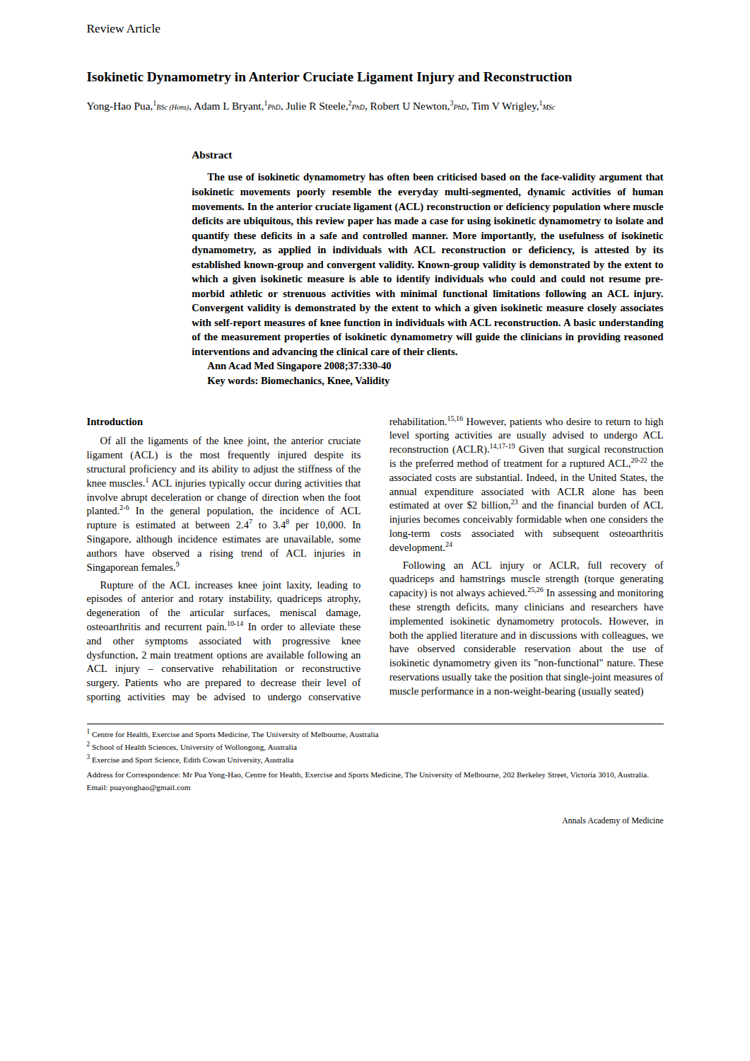Review Article
Isokinetic Dynamometry in Anterior Cruciate Ligament Injury and Reconstruction
Yong-Hao Pua,1BSc (Hons), Adam L Bryant,1PhD, Julie R Steele,2PhD, Robert U Newton,3PhD, Tim V Wrigley,1MSc
Abstract
The use of isokinetic dynamometry has often been criticised based on the face-validity argument that isokinetic movements poorly resemble the everyday multi-segmented, dynamic activities of human movements. In the anterior cruciate ligament (ACL) reconstruction or deficiency population where muscle deficits are ubiquitous, this review paper has made a case for using isokinetic dynamometry to isolate and quantify these deficits in a safe and controlled manner. More importantly, the usefulness of isokinetic dynamometry, as applied in individuals with ACL reconstruction or deficiency, is attested by its established known-group and convergent validity. Known-group validity is demonstrated by the extent to which a given isokinetic measure is able to identify individuals who could and could not resume pre-morbid athletic or strenuous activities with minimal functional limitations following an ACL injury. Convergent validity is demonstrated by the extent to which a given isokinetic measure closely associates with self-report measures of knee function in individuals with ACL reconstruction. A basic understanding of the measurement properties of isokinetic dynamometry will guide the clinicians in providing reasoned interventions and advancing the clinical care of their clients.
Ann Acad Med Singapore 2008;37:330-40
Key words: Biomechanics, Knee, Validity
Introduction
Of all the ligaments of the knee joint, the anterior cruciate ligament (ACL) is the most frequently injured despite its structural proficiency and its ability to adjust the stiffness of the knee muscles.1 ACL injuries typically occur during activities that involve abrupt deceleration or change of direction when the foot planted.2-6 In the general population, the incidence of ACL rupture is estimated at between 2.47 to 3.48 per 10,000. In Singapore, although incidence estimates are unavailable, some authors have observed a rising trend of ACL injuries in Singaporean females.9
Rupture of the ACL increases knee joint laxity, leading to episodes of anterior and rotary instability, quadriceps atrophy, degeneration of the articular surfaces, meniscal damage, osteoarthritis and recurrent pain.10-14 In order to alleviate these and other symptoms associated with progressive knee dysfunction, 2 main treatment options are available following an ACL injury – conservative rehabilitation or reconstructive surgery. Patients who are prepared to decrease their level of sporting activities may be advised to undergo conservative rehabilitation.15,16 However, patients who desire to return to high level sporting activities are usually advised to undergo ACL reconstruction (ACLR).14,17-19 Given that surgical reconstruction is the preferred method of treatment for a ruptured ACL,20-22 the associated costs are substantial. Indeed, in the United States, the annual expenditure associated with ACLR alone has been estimated at over $2 billion,23 and the financial burden of ACL injuries becomes conceivably formidable when one considers the long-term costs associated with subsequent osteoarthritis development.24
Following an ACL injury or ACLR, full recovery of quadriceps and hamstrings muscle strength (torque generating capacity) is not always achieved.25,26 In assessing and monitoring these strength deficits, many clinicians and researchers have implemented isokinetic dynamometry protocols. However, in both the applied literature and in discussions with colleagues, we have observed considerable reservation about the use of isokinetic dynamometry given its "non-functional" nature. These reservations usually take the position that single-joint measures of muscle performance in a non-weight-bearing (usually seated)
1 Centre for Health, Exercise and Sports Medicine, The University of Melbourne, Australia
2 School of Health Sciences, University of Wollongong, Australia
3 Exercise and Sport Science, Edith Cowan University, Australia
Address for Correspondence: Mr Pua Yong-Hao, Centre for Health, Exercise and Sports Medicine, The University of Melbourne, 202 Berkeley Street, Victoria 3010, Australia.
Email: puayonghao@gmail.com
Annals Academy of Medicine